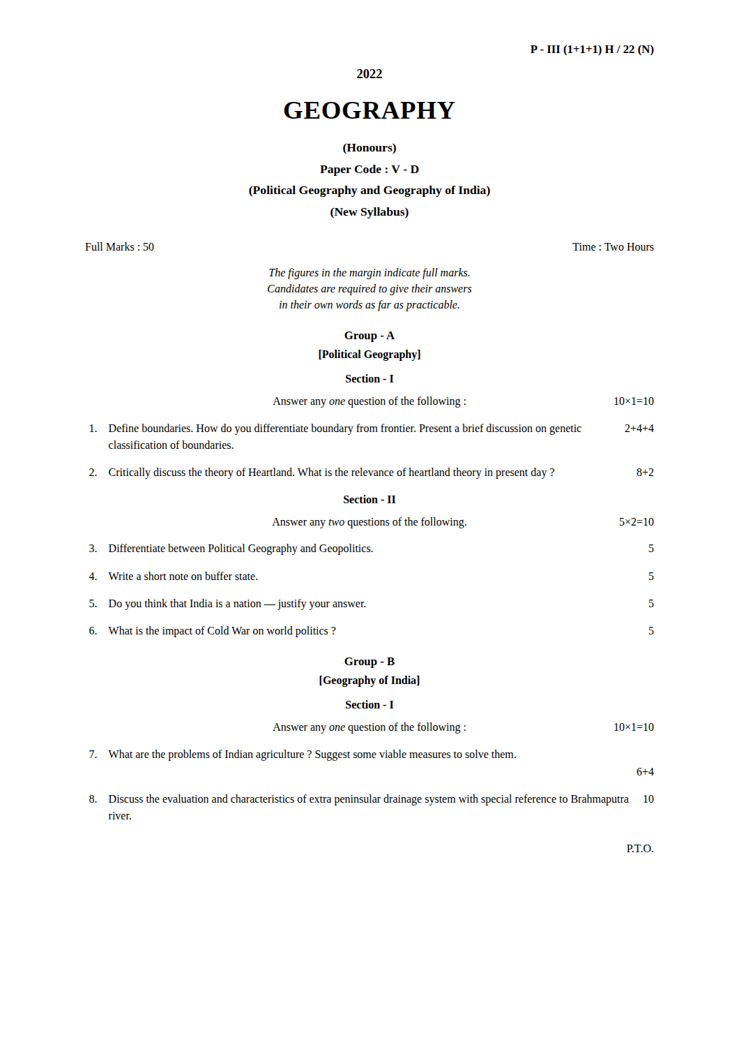P - III (1+1+1) H / 22 (N)
2022
GEOGRAPHY
(Honours)
Paper Code : V - D
(Political Geography and Geography of India)
(New Syllabus)
Full Marks : 50 Time : Two Hours
The figures in the margin indicate full marks.
Candidates are required to give their answers
in their own words as far as practicable.
Group - A
[Political Geography]
Section - I
Answer any one question of the following : 10×1=10
1. 2+4+4 Define boundaries. How do you differentiate boundary from frontier. Present a brief discussion on genetic classification of boundaries.
2. 8+2 Critically discuss the theory of Heartland. What is the relevance of heartland theory in present day ?
Section - II
Answer any two questions of the following. 5×2=10
3. 5 Differentiate between Political Geography and Geopolitics.
4. 5 Write a short note on buffer state.
5. 5 Do you think that India is a nation — justify your answer.
6. 5 What is the impact of Cold War on world politics ?
Group - B
[Geography of India]
Section - I
Answer any one question of the following : 10×1=10
7. What are the problems of Indian agriculture ? Suggest some viable measures to solve them. 6+4
8. 10 Discuss the evaluation and characteristics of extra peninsular drainage system with special reference to Brahmaputra river.
P.T.O.